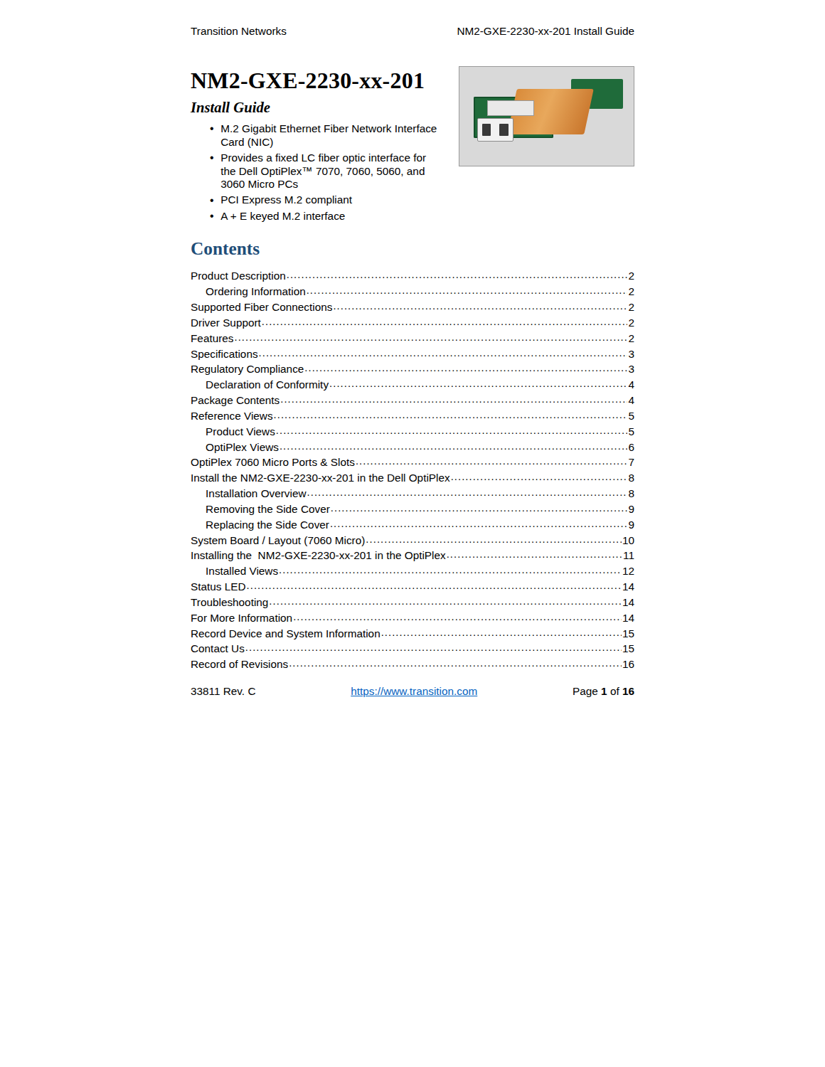Transition Networks
NM2-GXE-2230-xx-201 Install Guide
NM2-GXE-2230-xx-201
Install Guide
M.2 Gigabit Ethernet Fiber Network Interface Card (NIC)
Provides a fixed LC fiber optic interface for the Dell OptiPlex™ 7070, 7060, 5060, and 3060 Micro PCs
PCI Express M.2 compliant
A + E keyed M.2 interface
Contents
Product Description 2
Ordering Information 2
Supported Fiber Connections 2
Driver Support 2
Features 2
Specifications 3
Regulatory Compliance 3
Declaration of Conformity 4
Package Contents 4
Reference Views 5
Product Views 5
OptiPlex Views 6
OptiPlex 7060 Micro Ports & Slots 7
Install the NM2-GXE-2230-xx-201 in the Dell OptiPlex 8
Installation Overview 8
Removing the Side Cover 9
Replacing the Side Cover 9
System Board / Layout (7060 Micro) 10
Installing the NM2-GXE-2230-xx-201 in the OptiPlex 11
Installed Views 12
Status LED 14
Troubleshooting 14
For More Information 14
Record Device and System Information 15
Contact Us 15
Record of Revisions 16
33811 Rev. C
https://www.transition.com
Page 1 of 16